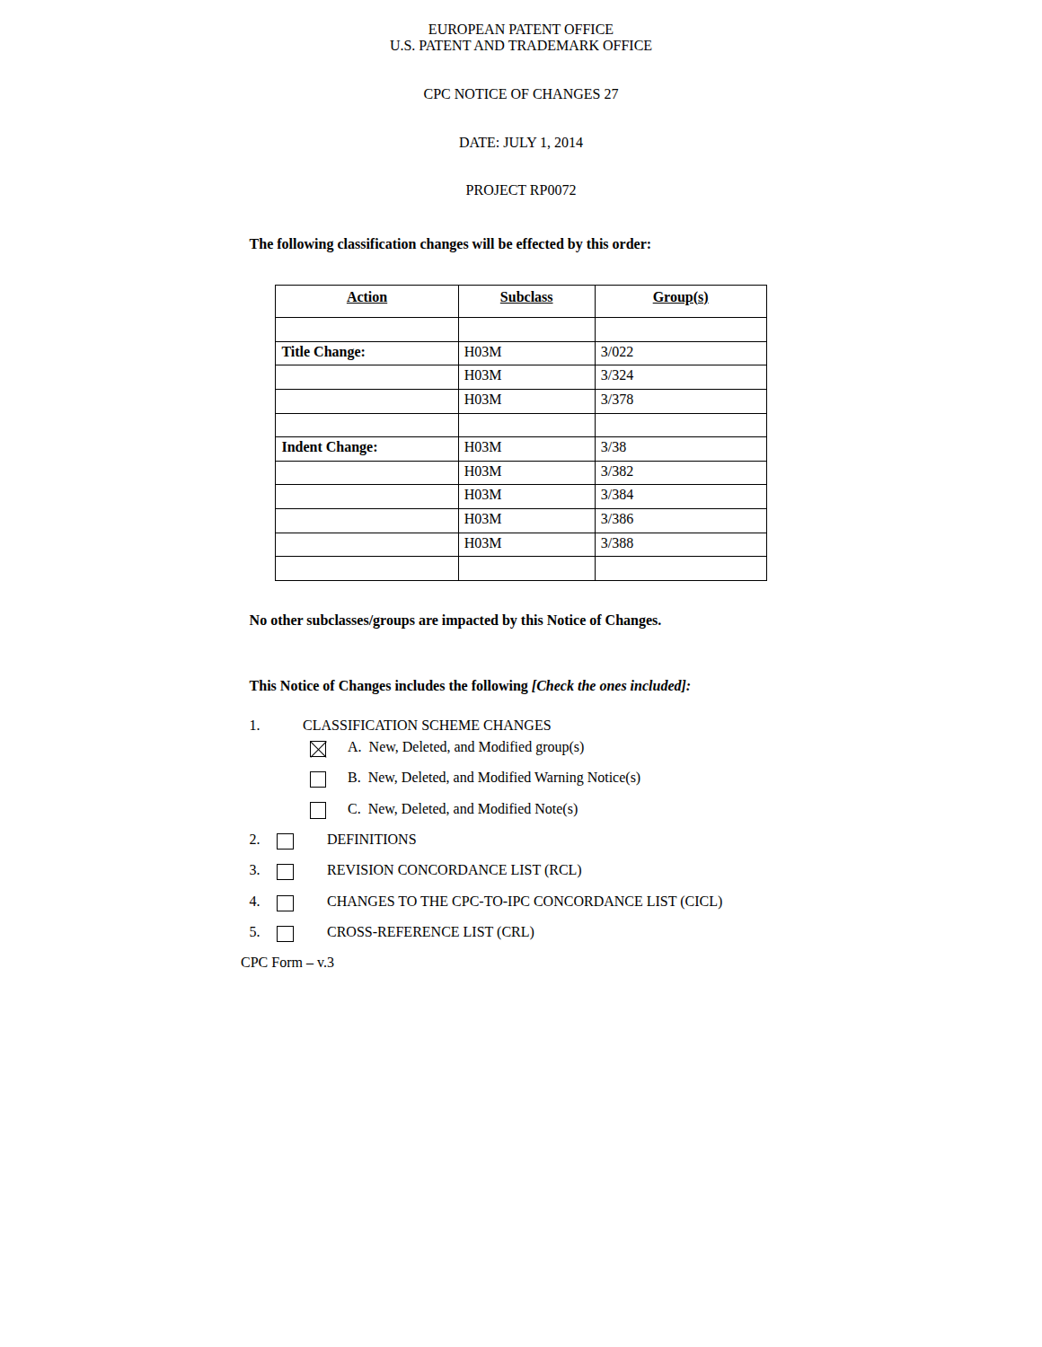EUROPEAN PATENT OFFICE
U.S. PATENT AND TRADEMARK OFFICE
CPC NOTICE OF CHANGES 27
DATE: JULY 1, 2014
PROJECT RP0072
The following classification changes will be effected by this order:
| Action | Subclass | Group(s) |
| --- | --- | --- |
| Title Change: | H03M | 3/022 |
| | H03M | 3/324 |
| | H03M | 3/378 |
| Indent Change: | H03M | 3/38 |
| | H03M | 3/382 |
| | H03M | 3/384 |
| | H03M | 3/386 |
| | H03M | 3/388 |
No other subclasses/groups are impacted by this Notice of Changes.
This Notice of Changes includes the following [Check the ones included]:
1. CLASSIFICATION SCHEME CHANGES
A. New, Deleted, and Modified group(s)
B. New, Deleted, and Modified Warning Notice(s)
C. New, Deleted, and Modified Note(s)
2. DEFINITIONS
3. REVISION CONCORDANCE LIST (RCL)
4. CHANGES TO THE CPC-TO-IPC CONCORDANCE LIST (CICL)
5. CROSS-REFERENCE LIST (CRL)
CPC Form – v.3